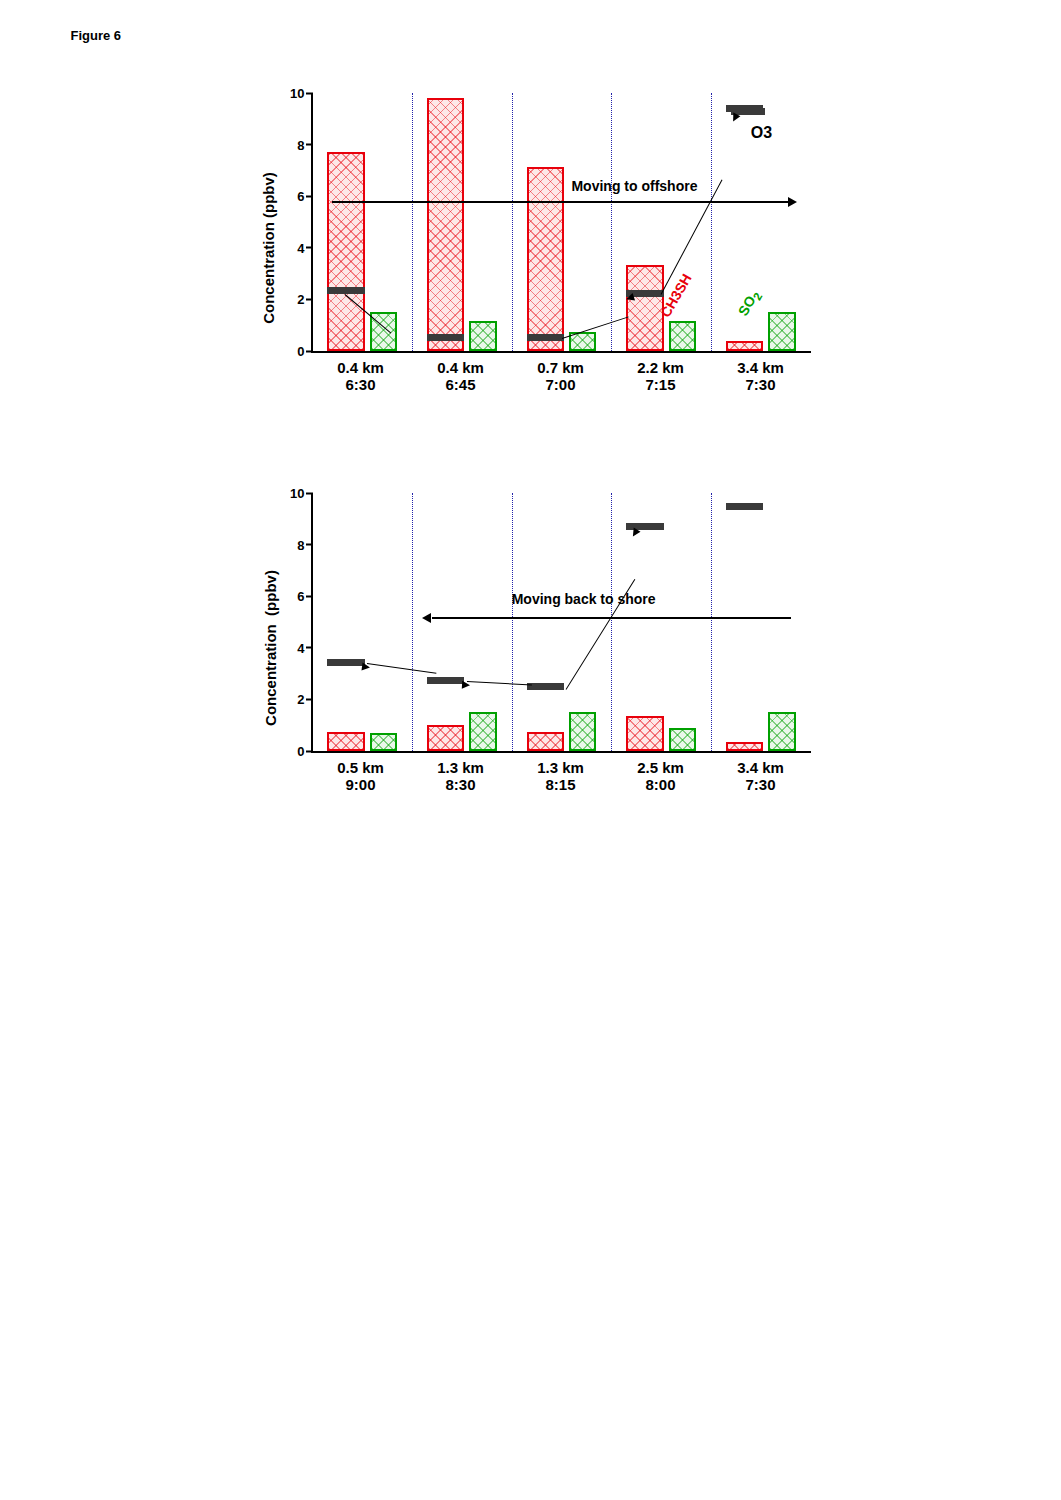Figure 6
Concentration (ppbv)
0
2
4
6
8
10
Moving to offshore
O3
CH3SH
SO2
0.4 km
6:30
0.4 km
6:45
0.7 km
7:00
2.2 km
7:15
3.4 km
7:30
Concentration (ppbv)
0
2
4
6
8
10
Moving back to shore
0.5 km
9:00
1.3 km
8:30
1.3 km
8:15
2.5 km
8:00
3.4 km
7:30